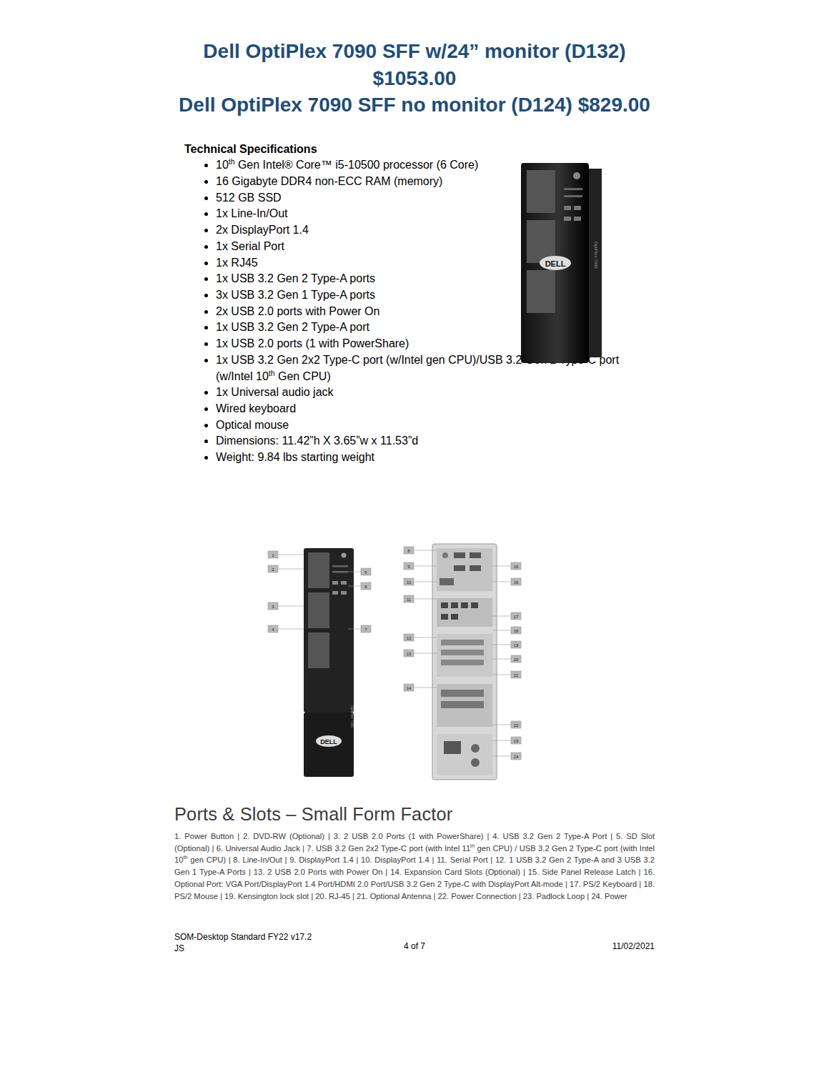Dell OptiPlex 7090 SFF w/24” monitor (D132) $1053.00 Dell OptiPlex 7090 SFF no monitor (D124) $829.00
Technical Specifications
10th Gen Intel® Core™ i5-10500 processor (6 Core)
16 Gigabyte DDR4 non-ECC RAM (memory)
512 GB SSD
1x Line-In/Out
2x DisplayPort 1.4
1x Serial Port
1x RJ45
1x USB 3.2 Gen 2 Type-A ports
3x USB 3.2 Gen 1 Type-A ports
2x USB 2.0 ports with Power On
1x USB 3.2 Gen 2 Type-A port
1x USB 2.0 ports (1 with PowerShare)
1x USB 3.2 Gen 2x2 Type-C port (w/Intel gen CPU)/USB 3.2 Gen 2 Type-C port (w/Intel 10th Gen CPU)
1x Universal audio jack
Wired keyboard
Optical mouse
Dimensions: 11.42”h X 3.65”w x 11.53”d
Weight: 9.84 lbs starting weight
Ports & Slots – Small Form Factor
1. Power Button | 2. DVD-RW (Optional) | 3. 2 USB 2.0 Ports (1 with PowerShare) | 4. USB 3.2 Gen 2 Type-A Port | 5. SD Slot (Optional) | 6. Universal Audio Jack | 7. USB 3.2 Gen 2x2 Type-C port (with Intel 11th gen CPU) / USB 3.2 Gen 2 Type-C port (with Intel 10th gen CPU) | 8. Line-In/Out | 9. DisplayPort 1.4 | 10. DisplayPort 1.4 | 11. Serial Port | 12. 1 USB 3.2 Gen 2 Type-A and 3 USB 3.2 Gen 1 Type-A Ports | 13. 2 USB 2.0 Ports with Power On | 14. Expansion Card Slots (Optional) | 15. Side Panel Release Latch | 16. Optional Port: VGA Port/DisplayPort 1.4 Port/HDMI 2.0 Port/USB 3.2 Gen 2 Type-C with DisplayPort Alt-mode | 17. PS/2 Keyboard | 18. PS/2 Mouse | 19. Kensington lock slot | 20. RJ-45 | 21. Optional Antenna | 22. Power Connection | 23. Padlock Loop | 24. Power
SOM-Desktop Standard FY22 v17.2
JS
4 of 7
11/02/2021